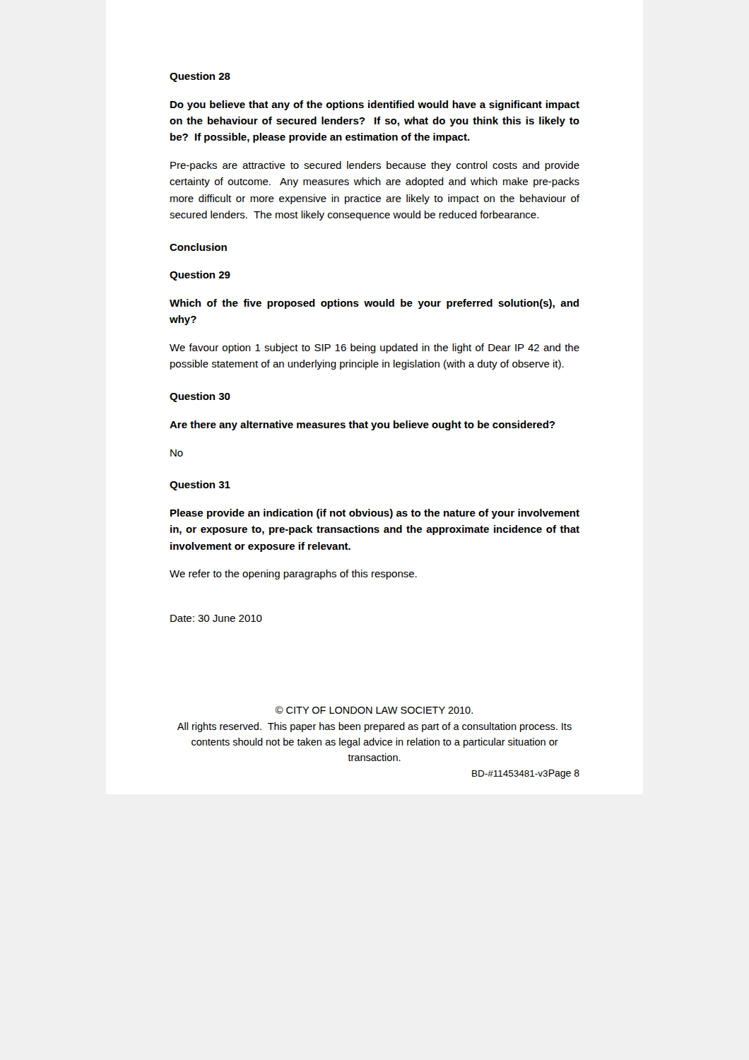Question 28
Do you believe that any of the options identified would have a significant impact on the behaviour of secured lenders? If so, what do you think this is likely to be? If possible, please provide an estimation of the impact.
Pre-packs are attractive to secured lenders because they control costs and provide certainty of outcome. Any measures which are adopted and which make pre-packs more difficult or more expensive in practice are likely to impact on the behaviour of secured lenders. The most likely consequence would be reduced forbearance.
Conclusion
Question 29
Which of the five proposed options would be your preferred solution(s), and why?
We favour option 1 subject to SIP 16 being updated in the light of Dear IP 42 and the possible statement of an underlying principle in legislation (with a duty of observe it).
Question 30
Are there any alternative measures that you believe ought to be considered?
No
Question 31
Please provide an indication (if not obvious) as to the nature of your involvement in, or exposure to, pre-pack transactions and the approximate incidence of that involvement or exposure if relevant.
We refer to the opening paragraphs of this response.
Date: 30 June 2010
© CITY OF LONDON LAW SOCIETY 2010.
All rights reserved. This paper has been prepared as part of a consultation process. Its contents should not be taken as legal advice in relation to a particular situation or transaction.
BD-#11453481-v3 Page 8